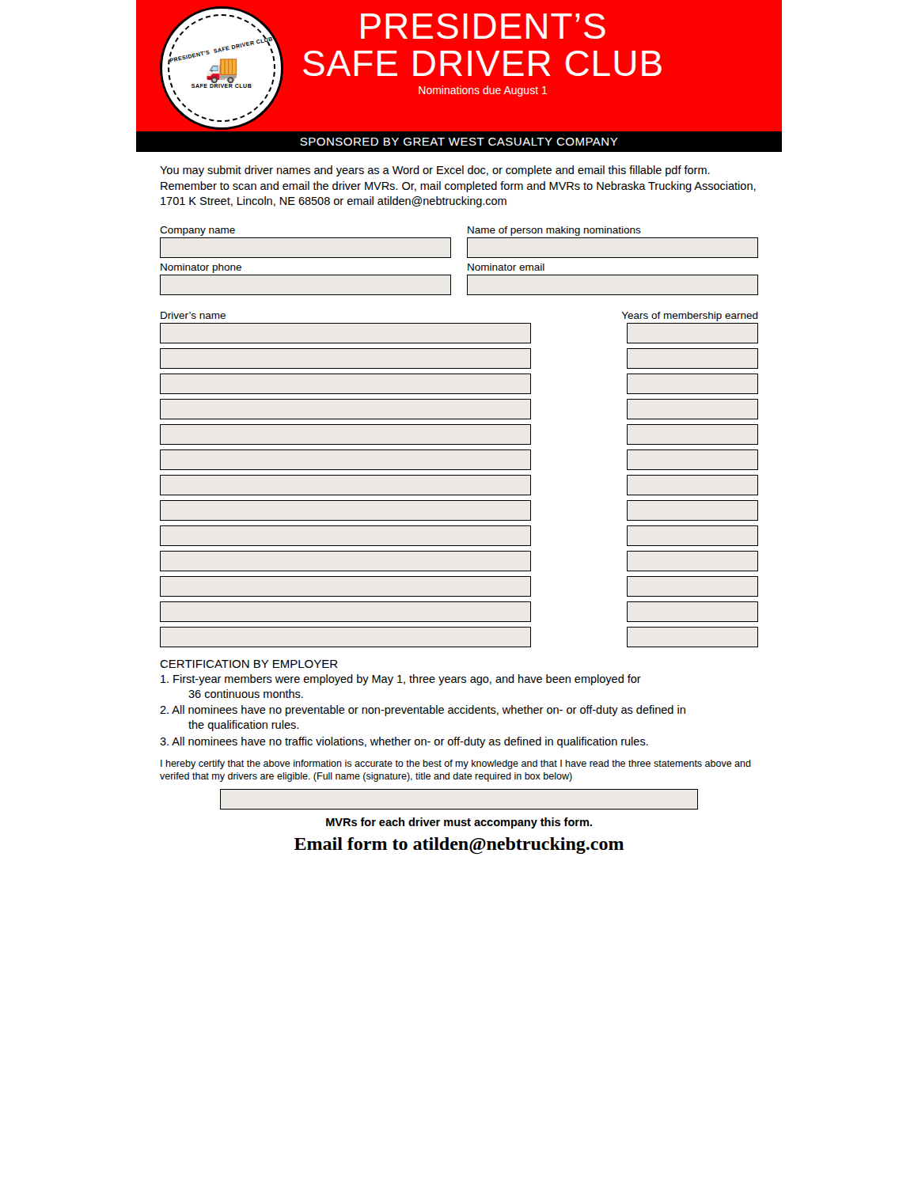PRESIDENT'S SAFE DRIVER CLUB
🚚
SAFE DRIVER CLUB
PRESIDENT’S
SAFE DRIVER CLUB
Nominations due August 1
SPONSORED BY GREAT WEST CASUALTY COMPANY
You may submit driver names and years as a Word or Excel doc, or complete and email this fillable pdf form. Remember to scan and email the driver MVRs. Or, mail completed form and MVRs to Nebraska Trucking Association, 1701 K Street, Lincoln, NE 68508 or email atilden@nebtrucking.com
Company name
Name of person making nominations
Nominator phone
Nominator email
Driver’s name Years of membership earned
CERTIFICATION BY EMPLOYER
1. First-year members were employed by May 1, three years ago, and have been employed for36 continuous months.
2. All nominees have no preventable or non-preventable accidents, whether on- or off-duty as defined inthe qualification rules.
3. All nominees have no traffic violations, whether on- or off-duty as defined in qualification rules.
I hereby certify that the above information is accurate to the best of my knowledge and that I have read the three statements above and verifed that my drivers are eligible. (Full name (signature), title and date required in box below)
MVRs for each driver must accompany this form.
Email form to atilden@nebtrucking.com